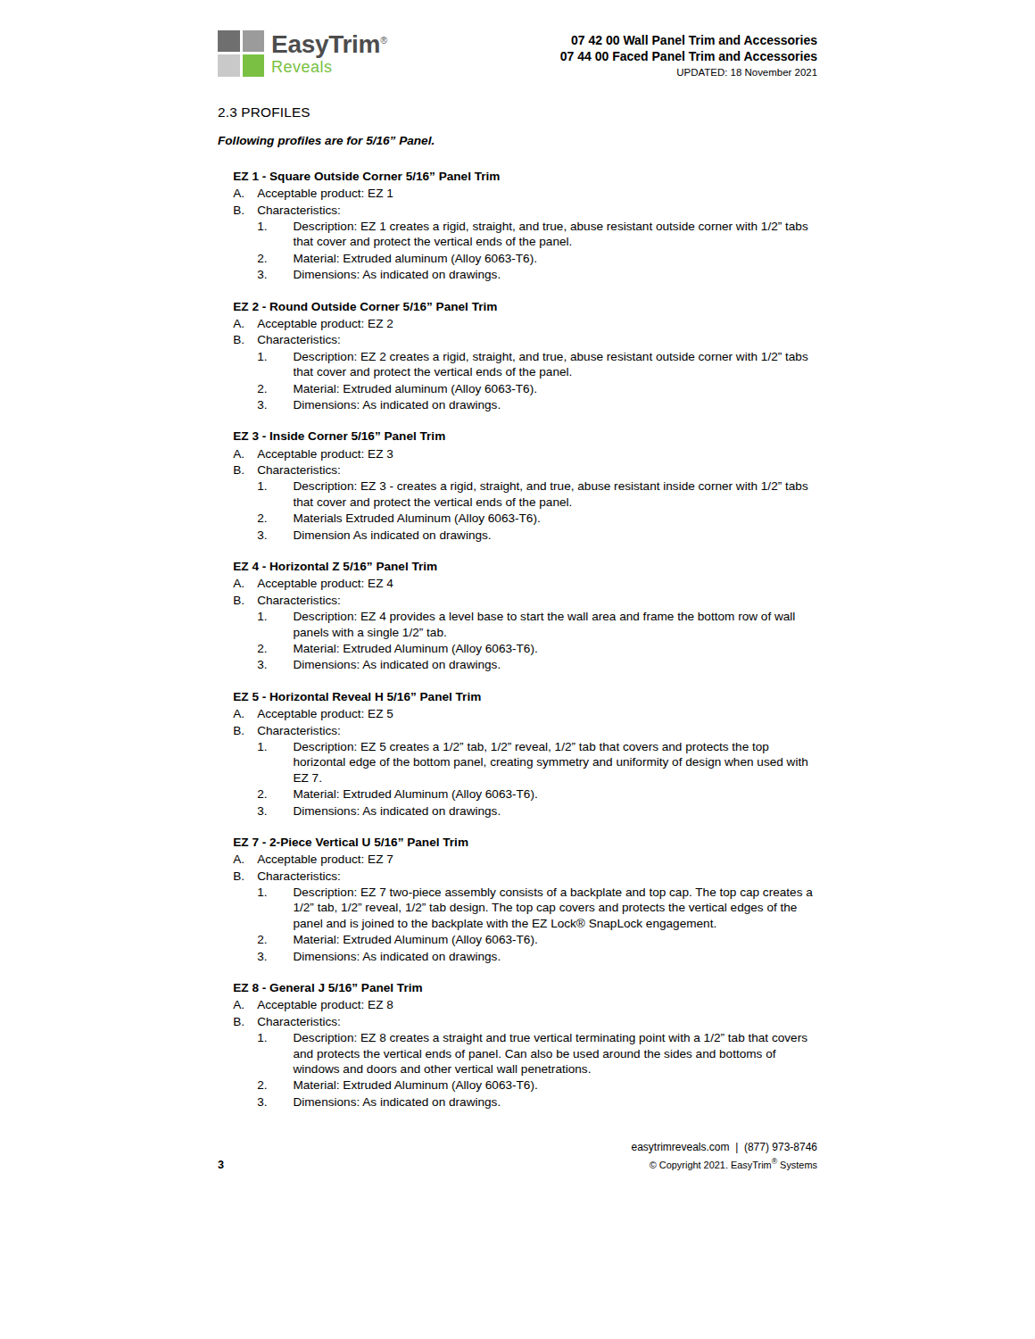EasyTrim®
Reveals
07 42 00 Wall Panel Trim and Accessories
07 44 00 Faced Panel Trim and Accessories
UPDATED: 18 November 2021
2.3 PROFILES
Following profiles are for 5/16” Panel.
EZ 1 - Square Outside Corner 5/16” Panel Trim
A. Acceptable product: EZ 1
B. Characteristics:
1. Description: EZ 1 creates a rigid, straight, and true, abuse resistant outside corner with 1/2” tabs that cover and protect the vertical ends of the panel.
2. Material: Extruded aluminum (Alloy 6063-T6).
3. Dimensions: As indicated on drawings.
EZ 2 - Round Outside Corner 5/16” Panel Trim
A. Acceptable product: EZ 2
B. Characteristics:
1. Description: EZ 2 creates a rigid, straight, and true, abuse resistant outside corner with 1/2” tabs that cover and protect the vertical ends of the panel.
2. Material: Extruded aluminum (Alloy 6063-T6).
3. Dimensions: As indicated on drawings.
EZ 3 - Inside Corner 5/16” Panel Trim
A. Acceptable product: EZ 3
B. Characteristics:
1. Description: EZ 3 - creates a rigid, straight, and true, abuse resistant inside corner with 1/2” tabs that cover and protect the vertical ends of the panel.
2. Materials Extruded Aluminum (Alloy 6063-T6).
3. Dimension As indicated on drawings.
EZ 4 - Horizontal Z 5/16” Panel Trim
A. Acceptable product: EZ 4
B. Characteristics:
1. Description: EZ 4 provides a level base to start the wall area and frame the bottom row of wall panels with a single 1/2” tab.
2. Material: Extruded Aluminum (Alloy 6063-T6).
3. Dimensions: As indicated on drawings.
EZ 5 - Horizontal Reveal H 5/16” Panel Trim
A. Acceptable product: EZ 5
B. Characteristics:
1. Description: EZ 5 creates a 1/2” tab, 1/2” reveal, 1/2” tab that covers and protects the top horizontal edge of the bottom panel, creating symmetry and uniformity of design when used with EZ 7.
2. Material: Extruded Aluminum (Alloy 6063-T6).
3. Dimensions: As indicated on drawings.
EZ 7 - 2-Piece Vertical U 5/16” Panel Trim
A. Acceptable product: EZ 7
B. Characteristics:
1. Description: EZ 7 two-piece assembly consists of a backplate and top cap. The top cap creates a 1/2” tab, 1/2” reveal, 1/2” tab design. The top cap covers and protects the vertical edges of the panel and is joined to the backplate with the EZ Lock® SnapLock engagement.
2. Material: Extruded Aluminum (Alloy 6063-T6).
3. Dimensions: As indicated on drawings.
EZ 8 - General J 5/16” Panel Trim
A. Acceptable product: EZ 8
B. Characteristics:
1. Description: EZ 8 creates a straight and true vertical terminating point with a 1/2” tab that covers and protects the vertical ends of panel. Can also be used around the sides and bottoms of windows and doors and other vertical wall penetrations.
2. Material: Extruded Aluminum (Alloy 6063-T6).
3. Dimensions: As indicated on drawings.
3
easytrimreveals.com | (877) 973-8746
© Copyright 2021. EasyTrim® Systems